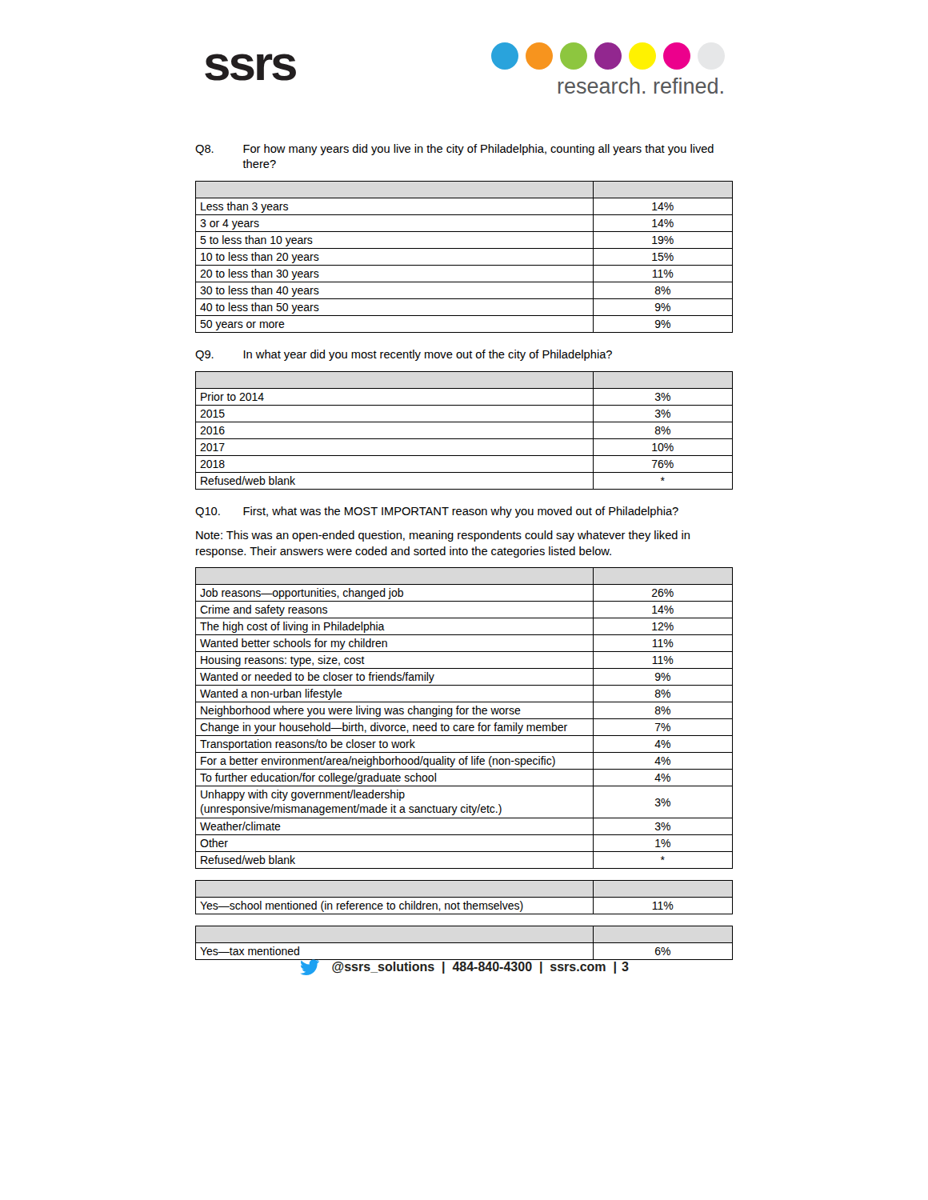ssrs
research. refined.
Q8. For how many years did you live in the city of Philadelphia, counting all years that you lived there?
| Less than 3 years | 14% |
| 3 or 4 years | 14% |
| 5 to less than 10 years | 19% |
| 10 to less than 20 years | 15% |
| 20 to less than 30 years | 11% |
| 30 to less than 40 years | 8% |
| 40 to less than 50 years | 9% |
| 50 years or more | 9% |
Q9. In what year did you most recently move out of the city of Philadelphia?
| Prior to 2014 | 3% |
| 2015 | 3% |
| 2016 | 8% |
| 2017 | 10% |
| 2018 | 76% |
| Refused/web blank | * |
Q10. First, what was the MOST IMPORTANT reason why you moved out of Philadelphia?
Note: This was an open-ended question, meaning respondents could say whatever they liked in response. Their answers were coded and sorted into the categories listed below.
| Job reasons—opportunities, changed job | 26% |
| Crime and safety reasons | 14% |
| The high cost of living in Philadelphia | 12% |
| Wanted better schools for my children | 11% |
| Housing reasons: type, size, cost | 11% |
| Wanted or needed to be closer to friends/family | 9% |
| Wanted a non-urban lifestyle | 8% |
| Neighborhood where you were living was changing for the worse | 8% |
| Change in your household—birth, divorce, need to care for family member | 7% |
| Transportation reasons/to be closer to work | 4% |
| For a better environment/area/neighborhood/quality of life (non-specific) | 4% |
| To further education/for college/graduate school | 4% |
| Unhappy with city government/leadership (unresponsive/mismanagement/made it a sanctuary city/etc.) | 3% |
| Weather/climate | 3% |
| Other | 1% |
| Refused/web blank | * |
| Yes—school mentioned (in reference to children, not themselves) | 11% |
| Yes—tax mentioned | 6% |
@ssrs_solutions | 484-840-4300 | ssrs.com |3